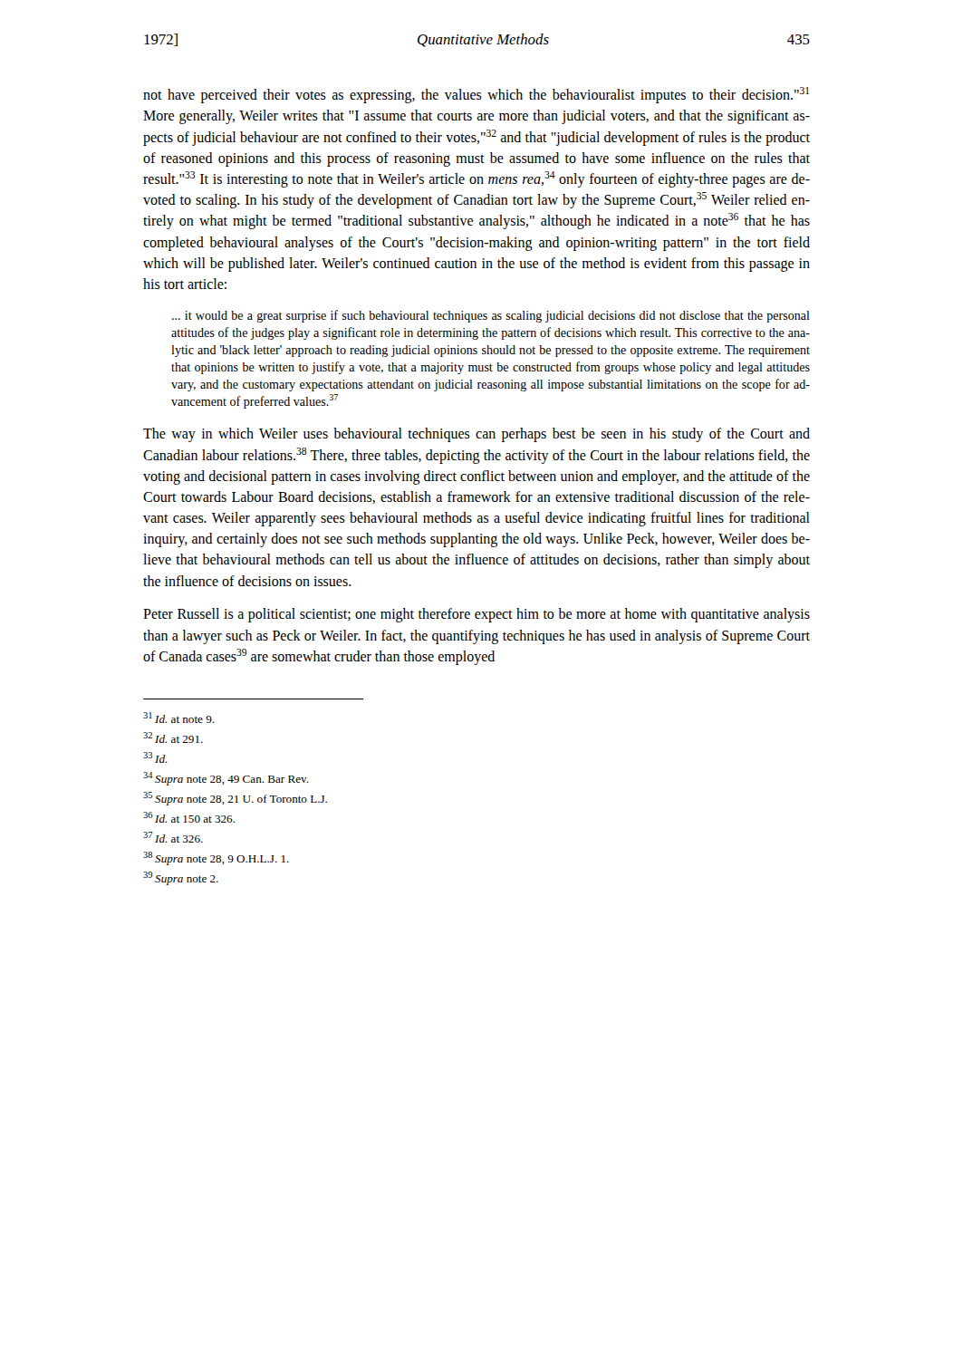1972] Quantitative Methods 435
not have perceived their votes as expressing, the values which the behaviouralist imputes to their decision."31 More generally, Weiler writes that "I assume that courts are more than judicial voters, and that the significant aspects of judicial behaviour are not confined to their votes,"32 and that "judicial development of rules is the product of reasoned opinions and this process of reasoning must be assumed to have some influence on the rules that result."33 It is interesting to note that in Weiler's article on mens rea,34 only fourteen of eighty-three pages are devoted to scaling. In his study of the development of Canadian tort law by the Supreme Court,35 Weiler relied entirely on what might be termed "traditional substantive analysis," although he indicated in a note36 that he has completed behavioural analyses of the Court's "decision-making and opinion-writing pattern" in the tort field which will be published later. Weiler's continued caution in the use of the method is evident from this passage in his tort article:
... it would be a great surprise if such behavioural techniques as scaling judicial decisions did not disclose that the personal attitudes of the judges play a significant role in determining the pattern of decisions which result. This corrective to the analytic and 'black letter' approach to reading judicial opinions should not be pressed to the opposite extreme. The requirement that opinions be written to justify a vote, that a majority must be constructed from groups whose policy and legal attitudes vary, and the customary expectations attendant on judicial reasoning all impose substantial limitations on the scope for advancement of preferred values.37
The way in which Weiler uses behavioural techniques can perhaps best be seen in his study of the Court and Canadian labour relations.38 There, three tables, depicting the activity of the Court in the labour relations field, the voting and decisional pattern in cases involving direct conflict between union and employer, and the attitude of the Court towards Labour Board decisions, establish a framework for an extensive traditional discussion of the relevant cases. Weiler apparently sees behavioural methods as a useful device indicating fruitful lines for traditional inquiry, and certainly does not see such methods supplanting the old ways. Unlike Peck, however, Weiler does believe that behavioural methods can tell us about the influence of attitudes on decisions, rather than simply about the influence of decisions on issues.
Peter Russell is a political scientist; one might therefore expect him to be more at home with quantitative analysis than a lawyer such as Peck or Weiler. In fact, the quantifying techniques he has used in analysis of Supreme Court of Canada cases39 are somewhat cruder than those employed
31 Id. at note 9.
32 Id. at 291.
33 Id.
34 Supra note 28, 49 Can. Bar Rev.
35 Supra note 28, 21 U. of Toronto L.J.
36 Id. at 150 at 326.
37 Id. at 326.
38 Supra note 28, 9 O.H.L.J. 1.
39 Supra note 2.